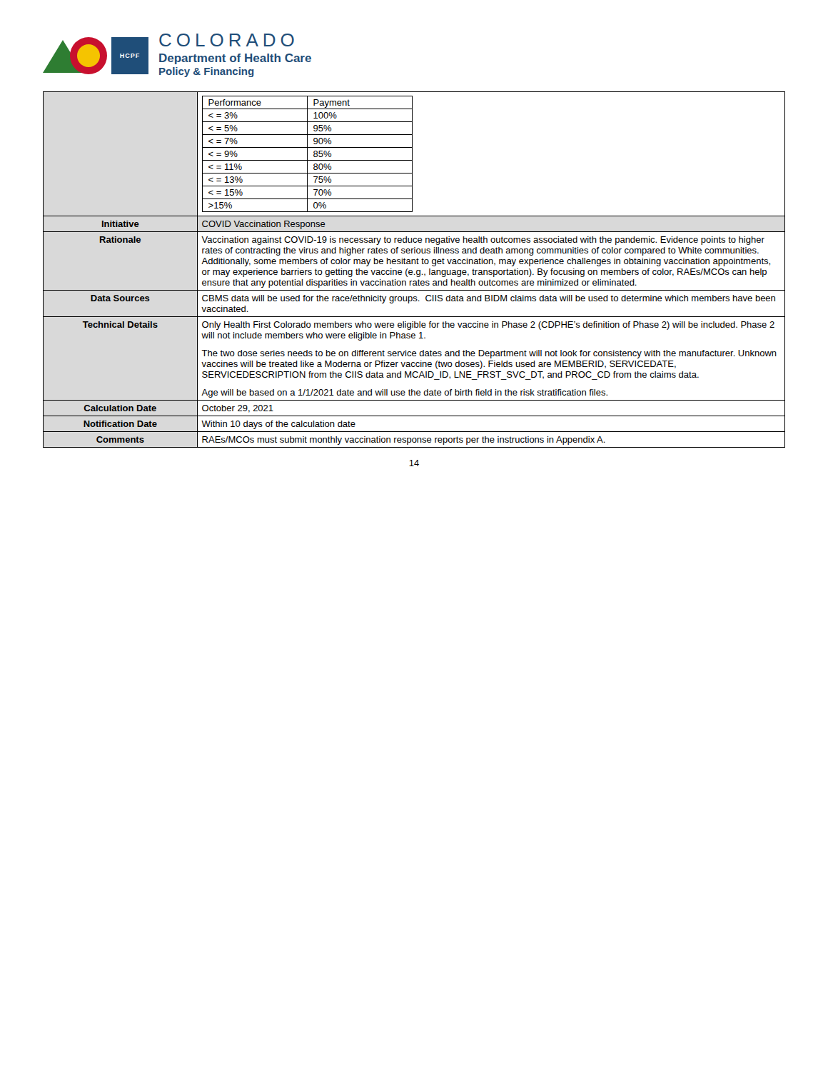HCPF
COLORADO
Department of Health Care
Policy & Financing
| | / Performance / Payment / / --- / --- / / < = 3% / 100% / / < = 5% / 95% / / < = 7% / 90% / / < = 9% / 85% / / < = 11% / 80% / / < = 13% / 75% / / < = 15% / 70% / / >15% / 0% / |
| Initiative | COVID Vaccination Response |
| Rationale | Vaccination against COVID-19 is necessary to reduce negative health outcomes associated with the pandemic. Evidence points to higher rates of contracting the virus and higher rates of serious illness and death among communities of color compared to White communities. Additionally, some members of color may be hesitant to get vaccination, may experience challenges in obtaining vaccination appointments, or may experience barriers to getting the vaccine (e.g., language, transportation). By focusing on members of color, RAEs/MCOs can help ensure that any potential disparities in vaccination rates and health outcomes are minimized or eliminated. |
| Data Sources | CBMS data will be used for the race/ethnicity groups. CIIS data and BIDM claims data will be used to determine which members have been vaccinated. |
| Technical Details | Only Health First Colorado members who were eligible for the vaccine in Phase 2 (CDPHE’s definition of Phase 2) will be included. Phase 2 will not include members who were eligible in Phase 1. The two dose series needs to be on different service dates and the Department will not look for consistency with the manufacturer. Unknown vaccines will be treated like a Moderna or Pfizer vaccine (two doses). Fields used are MEMBERID, SERVICEDATE, SERVICEDESCRIPTION from the CIIS data and MCAID_ID, LNE_FRST_SVC_DT, and PROC_CD from the claims data. Age will be based on a 1/1/2021 date and will use the date of birth field in the risk stratification files. |
| Calculation Date | October 29, 2021 |
| Notification Date | Within 10 days of the calculation date |
| Comments | RAEs/MCOs must submit monthly vaccination response reports per the instructions in Appendix A. |
14